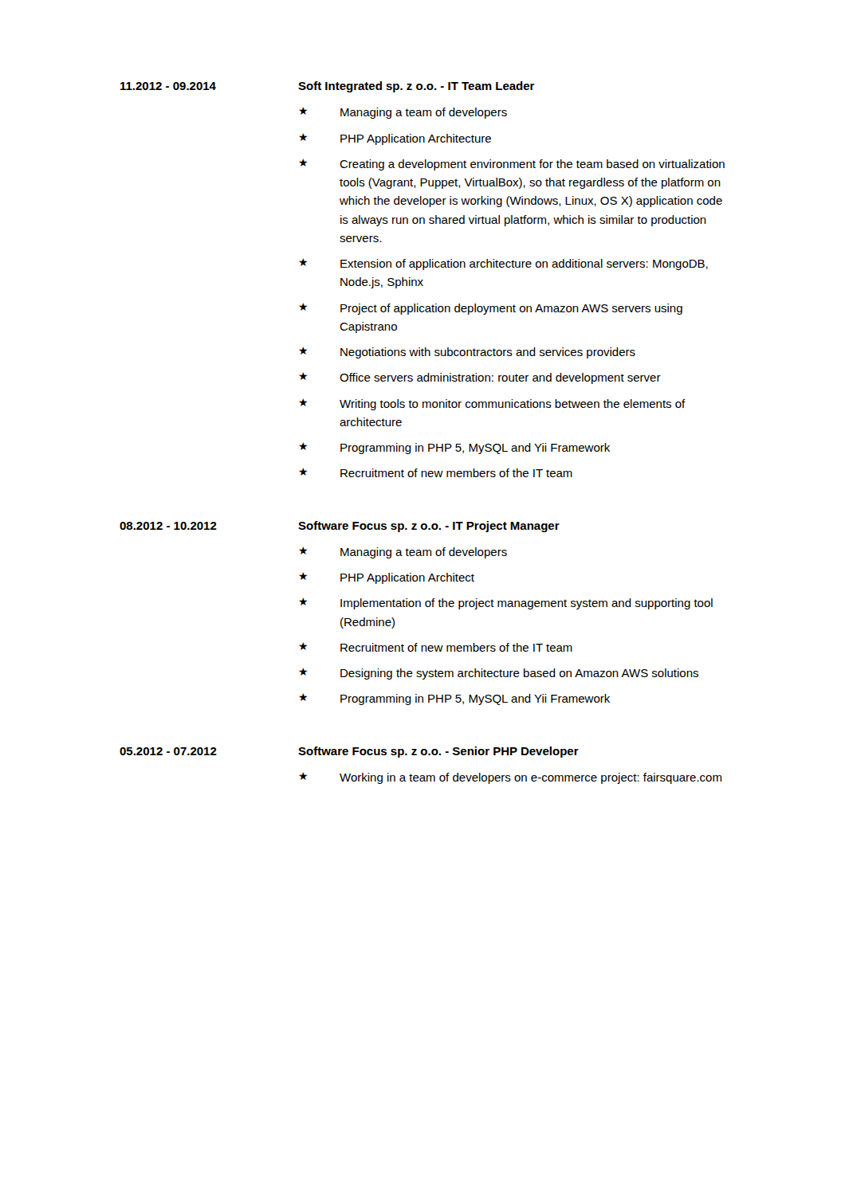11.2012 - 09.2014
Soft Integrated sp. z o.o. - IT Team Leader
Managing a team of developers
PHP Application Architecture
Creating a development environment for the team based on virtualization tools (Vagrant, Puppet, VirtualBox), so that regardless of the platform on which the developer is working (Windows, Linux, OS X) application code is always run on shared virtual platform, which is similar to production servers.
Extension of application architecture on additional servers: MongoDB, Node.js, Sphinx
Project of application deployment on Amazon AWS servers using Capistrano
Negotiations with subcontractors and services providers
Office servers administration: router and development server
Writing tools to monitor communications between the elements of architecture
Programming in PHP 5, MySQL and Yii Framework
Recruitment of new members of the IT team
08.2012 - 10.2012
Software Focus sp. z o.o. - IT Project Manager
Managing a team of developers
PHP Application Architect
Implementation of the project management system and supporting tool (Redmine)
Recruitment of new members of the IT team
Designing the system architecture based on Amazon AWS solutions
Programming in PHP 5, MySQL and Yii Framework
05.2012 - 07.2012
Software Focus sp. z o.o. - Senior PHP Developer
Working in a team of developers on e-commerce project: fairsquare.com